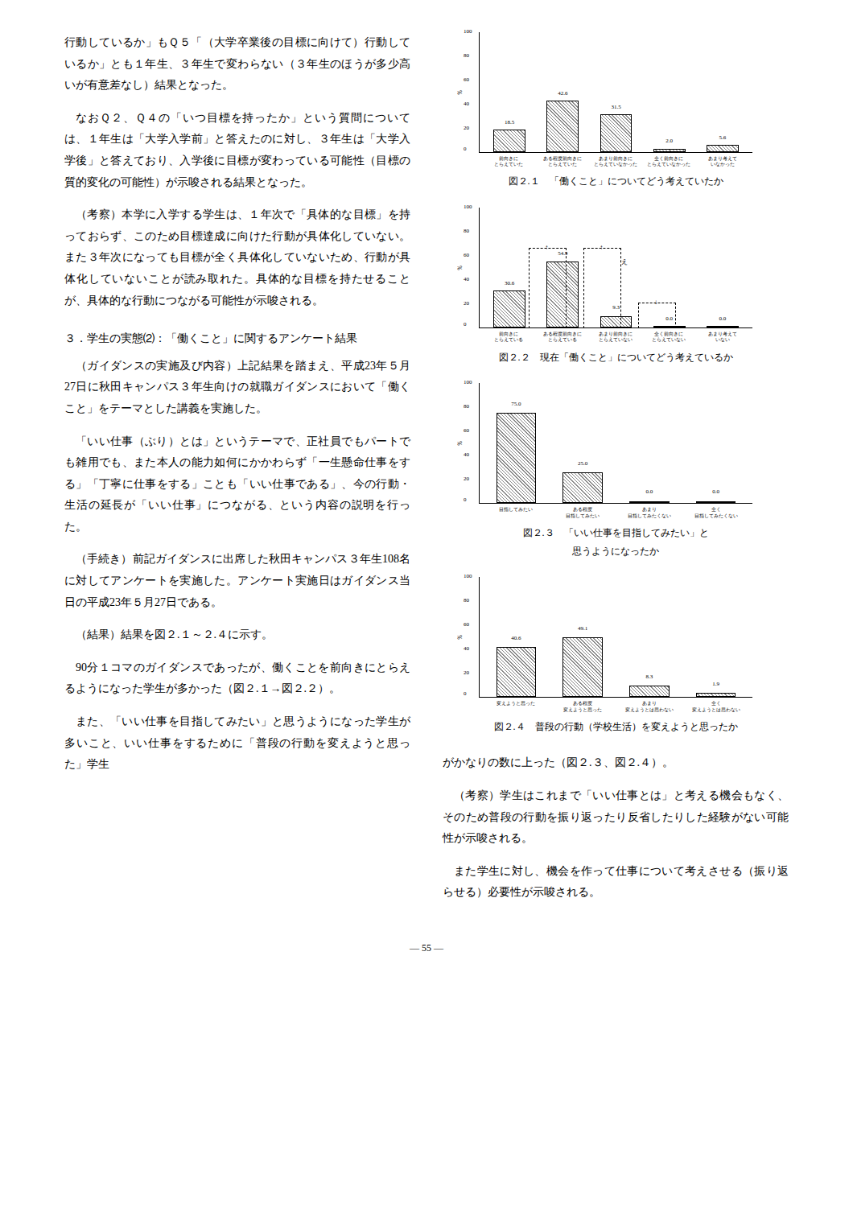行動しているか」もＱ５「（大学卒業後の目標に向けて）行動しているか」とも１年生、３年生で変わらない（３年生のほうが多少高いが有意差なし）結果となった。
なおＱ２、Ｑ４の「いつ目標を持ったか」という質問については、１年生は「大学入学前」と答えたのに対し、３年生は「大学入学後」と答えており、入学後に目標が変わっている可能性（目標の質的変化の可能性）が示唆される結果となった。
（考察）本学に入学する学生は、１年次で「具体的な目標」を持っておらず、このため目標達成に向けた行動が具体化していない。また３年次になっても目標が全く具体化していないため、行動が具体化していないことが読み取れた。具体的な目標を持たせることが、具体的な行動につながる可能性が示唆される。
３．学生の実態⑵：「働くこと」に関するアンケート結果
（ガイダンスの実施及び内容）上記結果を踏まえ、平成23年５月27日に秋田キャンパス３年生向けの就職ガイダンスにおいて「働くこと」をテーマとした講義を実施した。
「いい仕事（ぶり）とは」というテーマで、正社員でもパートでも雑用でも、また本人の能力如何にかかわらず「一生懸命仕事をする」「丁寧に仕事をする」ことも「いい仕事である」、今の行動・生活の延長が「いい仕事」につながる、という内容の説明を行った。
（手続き）前記ガイダンスに出席した秋田キャンパス３年生108名に対してアンケートを実施した。アンケート実施日はガイダンス当日の平成23年５月27日である。
（結果）結果を図２.１～２.４に示す。
90分１コマのガイダンスであったが、働くことを前向きにとらえるようになった学生が多かった（図２.１→図２.２）。
また、「いい仕事を目指してみたい」と思うようになった学生が多いこと、いい仕事をするために「普段の行動を変えようと思った」学生
％ 100 80 60 40 20 0
18.5
42.6
31.5
2.0
5.6
前向きに
とらえていた ある程度前向きに
とらえていた あまり前向きに
とらえていなかった 全く前向きに
とらえていなかった あまり考えて
いなかった
図２.１　「働くこと」についてどう考えていたか
％ 100 80 60 40 20 0
30.6
54.9
9.3
0.0
0.0
↑ ↑ ↓ え
前向きに
とらえている ある程度前向きに
とらえている あまり前向きに
とらえていない 全く前向きに
とらえていない あまり考えて
いない
図２.２　現在「働くこと」についてどう考えているか
％ 100 80 60 40 20 0
75.0
25.0
0.0
0.0
目指してみたい ある程度
目指してみたい あまり
目指してみたくない 全く
目指してみたくない
図２.３　「いい仕事を目指してみたい」と
思うようになったか
％ 100 80 60 40 20 0
40.6
49.1
8.3
1.9
変えようと思った ある程度
変えようと思った あまり
変えようとは思わない 全く
変えようとは思わない
図２.４　普段の行動（学校生活）を変えようと思ったか
がかなりの数に上った（図２.３、図２.４）。
（考察）学生はこれまで「いい仕事とは」と考える機会もなく、そのため普段の行動を振り返ったり反省したりした経験がない可能性が示唆される。
また学生に対し、機会を作って仕事について考えさせる（振り返らせる）必要性が示唆される。
― 55 ―